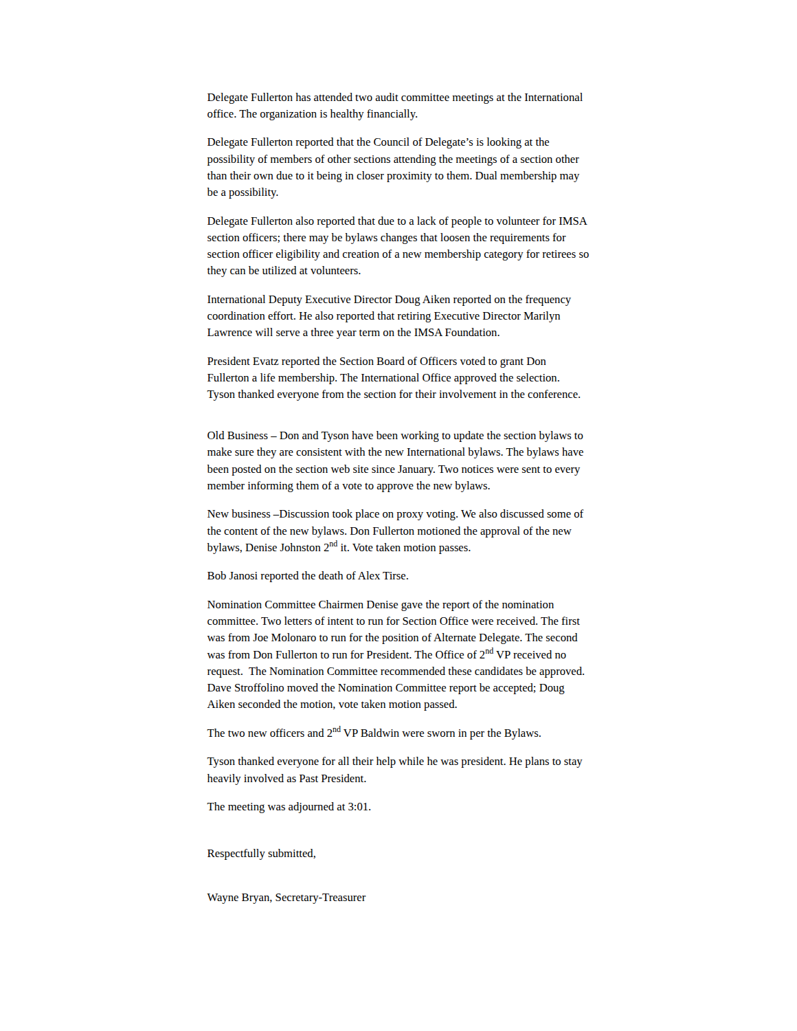Delegate Fullerton has attended two audit committee meetings at the International office. The organization is healthy financially.
Delegate Fullerton reported that the Council of Delegate’s is looking at the possibility of members of other sections attending the meetings of a section other than their own due to it being in closer proximity to them. Dual membership may be a possibility.
Delegate Fullerton also reported that due to a lack of people to volunteer for IMSA section officers; there may be bylaws changes that loosen the requirements for section officer eligibility and creation of a new membership category for retirees so they can be utilized at volunteers.
International Deputy Executive Director Doug Aiken reported on the frequency coordination effort. He also reported that retiring Executive Director Marilyn Lawrence will serve a three year term on the IMSA Foundation.
President Evatz reported the Section Board of Officers voted to grant Don Fullerton a life membership. The International Office approved the selection. Tyson thanked everyone from the section for their involvement in the conference.
Old Business – Don and Tyson have been working to update the section bylaws to make sure they are consistent with the new International bylaws. The bylaws have been posted on the section web site since January. Two notices were sent to every member informing them of a vote to approve the new bylaws.
New business –Discussion took place on proxy voting. We also discussed some of the content of the new bylaws. Don Fullerton motioned the approval of the new bylaws, Denise Johnston 2nd it. Vote taken motion passes.
Bob Janosi reported the death of Alex Tirse.
Nomination Committee Chairmen Denise gave the report of the nomination committee. Two letters of intent to run for Section Office were received. The first was from Joe Molonaro to run for the position of Alternate Delegate. The second was from Don Fullerton to run for President. The Office of 2nd VP received no request. The Nomination Committee recommended these candidates be approved. Dave Stroffolino moved the Nomination Committee report be accepted; Doug Aiken seconded the motion, vote taken motion passed.
The two new officers and 2nd VP Baldwin were sworn in per the Bylaws.
Tyson thanked everyone for all their help while he was president. He plans to stay heavily involved as Past President.
The meeting was adjourned at 3:01.
Respectfully submitted,
Wayne Bryan, Secretary-Treasurer